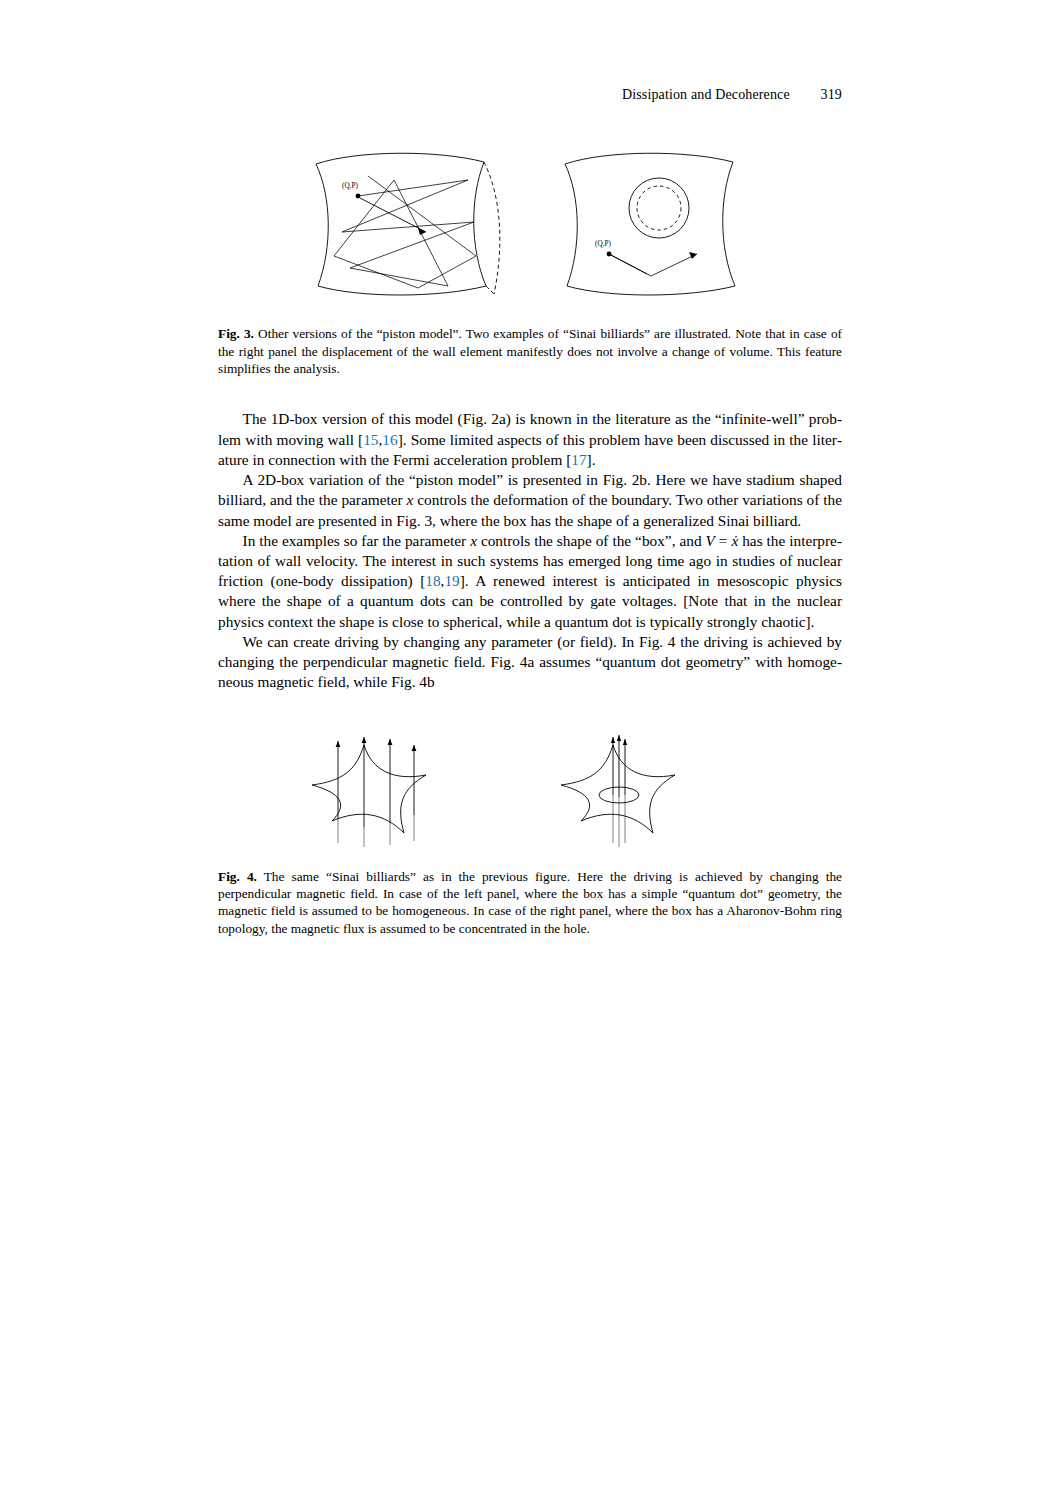Dissipation and Decoherence319
(Q,P) (Q,P)
Fig. 3. Other versions of the “piston model”. Two examples of “Sinai billiards” are illustrated. Note that in case of the right panel the displacement of the wall element manifestly does not involve a change of volume. This feature simplifies the analysis.
The 1D-box version of this model (Fig. 2a) is known in the literature as the “infinite-well” problem with moving wall [15,16]. Some limited aspects of this problem have been discussed in the literature in connection with the Fermi acceleration problem [17].
A 2D-box variation of the “piston model” is presented in Fig. 2b. Here we have stadium shaped billiard, and the the parameter x controls the deformation of the boundary. Two other variations of the same model are presented in Fig. 3, where the box has the shape of a generalized Sinai billiard.
In the examples so far the parameter x controls the shape of the “box”, and V = ẋ has the interpretation of wall velocity. The interest in such systems has emerged long time ago in studies of nuclear friction (one-body dissipation) [18,19]. A renewed interest is anticipated in mesoscopic physics where the shape of a quantum dots can be controlled by gate voltages. [Note that in the nuclear physics context the shape is close to spherical, while a quantum dot is typically strongly chaotic].
We can create driving by changing any parameter (or field). In Fig. 4 the driving is achieved by changing the perpendicular magnetic field. Fig. 4a assumes “quantum dot geometry” with homogeneous magnetic field, while Fig. 4b
Fig. 4. The same “Sinai billiards” as in the previous figure. Here the driving is achieved by changing the perpendicular magnetic field. In case of the left panel, where the box has a simple “quantum dot” geometry, the magnetic field is assumed to be homogeneous. In case of the right panel, where the box has a Aharonov-Bohm ring topology, the magnetic flux is assumed to be concentrated in the hole.